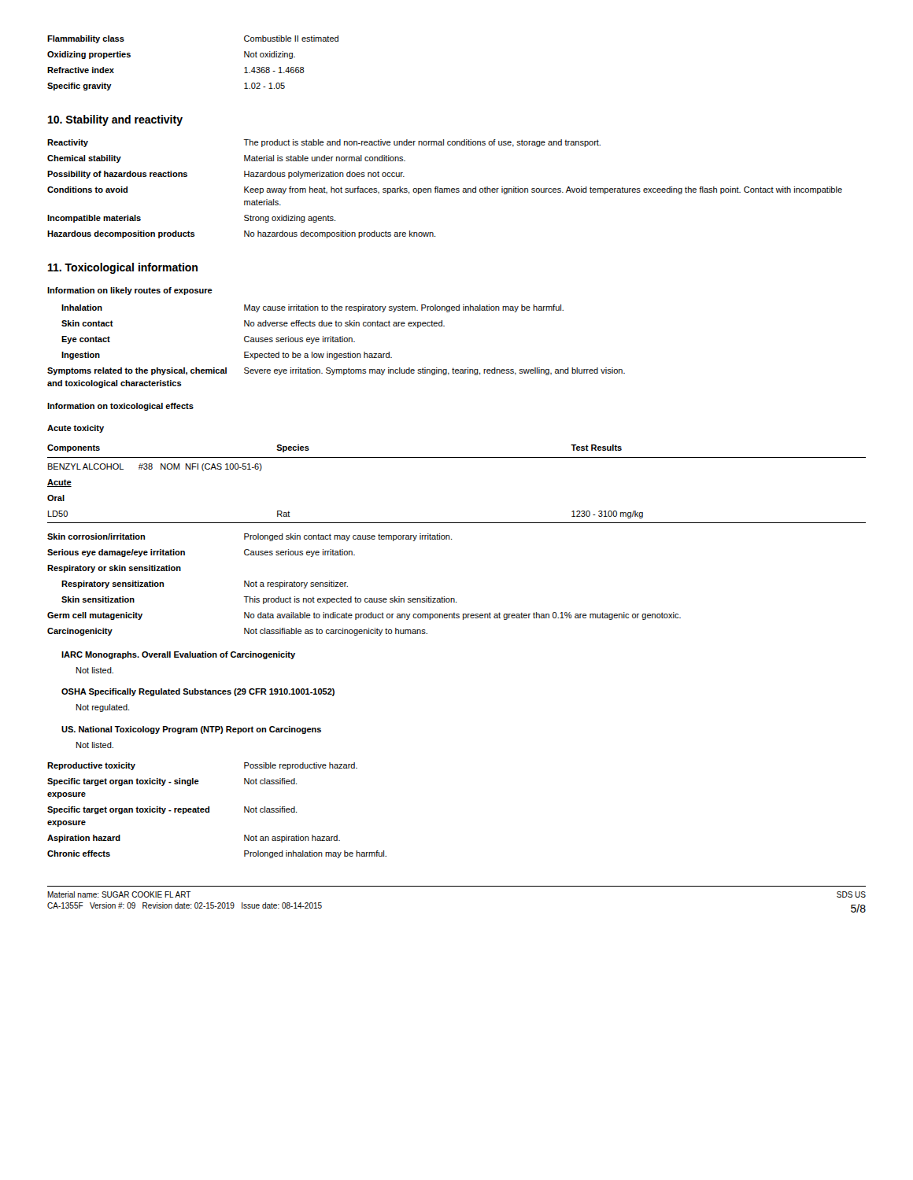| Flammability class | Combustible II estimated |
| Oxidizing properties | Not oxidizing. |
| Refractive index | 1.4368 - 1.4668 |
| Specific gravity | 1.02 - 1.05 |
10. Stability and reactivity
| Reactivity | The product is stable and non-reactive under normal conditions of use, storage and transport. |
| Chemical stability | Material is stable under normal conditions. |
| Possibility of hazardous reactions | Hazardous polymerization does not occur. |
| Conditions to avoid | Keep away from heat, hot surfaces, sparks, open flames and other ignition sources. Avoid temperatures exceeding the flash point. Contact with incompatible materials. |
| Incompatible materials | Strong oxidizing agents. |
| Hazardous decomposition products | No hazardous decomposition products are known. |
11. Toxicological information
Information on likely routes of exposure
| Inhalation | May cause irritation to the respiratory system. Prolonged inhalation may be harmful. |
| Skin contact | No adverse effects due to skin contact are expected. |
| Eye contact | Causes serious eye irritation. |
| Ingestion | Expected to be a low ingestion hazard. |
| Symptoms related to the physical, chemical and toxicological characteristics | Severe eye irritation. Symptoms may include stinging, tearing, redness, swelling, and blurred vision. |
Information on toxicological effects
Acute toxicity
| Components | Species | Test Results |
| --- | --- | --- |
| BENZYL ALCOHOL #38 NOM NFI (CAS 100-51-6) |
| Acute | | |
| Oral | | |
| LD50 | Rat | 1230 - 3100 mg/kg |
| Skin corrosion/irritation | Prolonged skin contact may cause temporary irritation. |
| Serious eye damage/eye irritation | Causes serious eye irritation. |
| Respiratory or skin sensitization | |
| Respiratory sensitization | Not a respiratory sensitizer. |
| Skin sensitization | This product is not expected to cause skin sensitization. |
| Germ cell mutagenicity | No data available to indicate product or any components present at greater than 0.1% are mutagenic or genotoxic. |
| Carcinogenicity | Not classifiable as to carcinogenicity to humans. |
IARC Monographs. Overall Evaluation of Carcinogenicity
Not listed.
OSHA Specifically Regulated Substances (29 CFR 1910.1001-1052)
Not regulated.
US. National Toxicology Program (NTP) Report on Carcinogens
Not listed.
| Reproductive toxicity | Possible reproductive hazard. |
| Specific target organ toxicity - single exposure | Not classified. |
| Specific target organ toxicity - repeated exposure | Not classified. |
| Aspiration hazard | Not an aspiration hazard. |
| Chronic effects | Prolonged inhalation may be harmful. |
Material name: SUGAR COOKIE FL ART
CA-1355F Version #: 09 Revision date: 02-15-2019 Issue date: 08-14-2015
SDS US
5/8